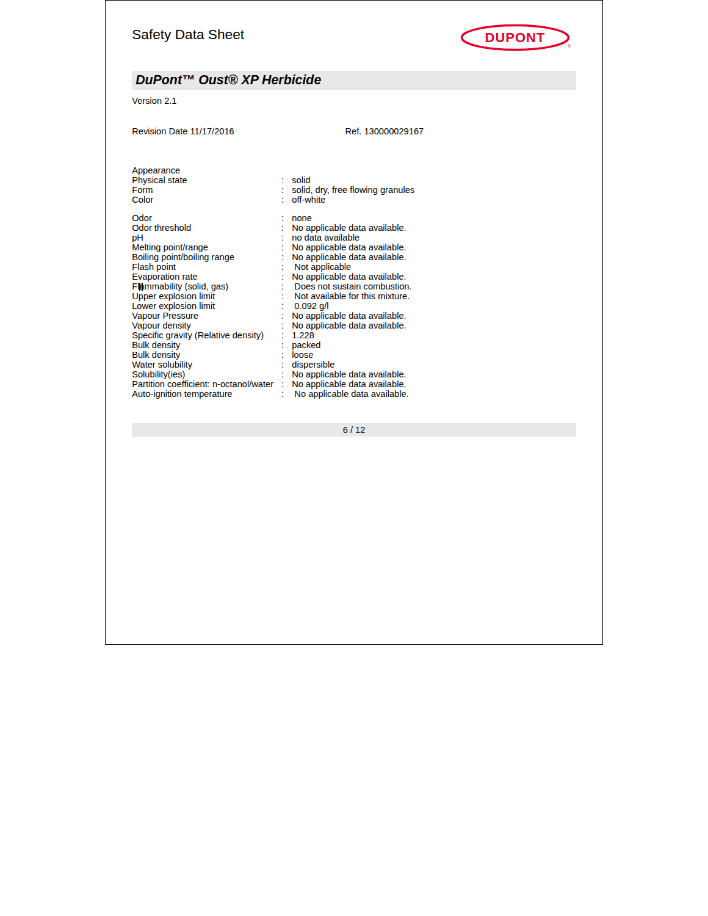Safety Data Sheet
DUPONT ®
DuPont™ Oust® XP Herbicide
Version 2.1
Revision Date 11/17/2016
Ref. 130000029167
| Appearance |
| Physical state | : | solid |
| Form | : | solid, dry, free flowing granules |
| Color | : | off-white |
| Odor | : | none |
| Odor threshold | : | No applicable data available. |
| pH | : | no data available |
| Melting point/range | : | No applicable data available. |
| Boiling point/boiling range | : | No applicable data available. |
| Flash point | : | Not applicable |
| Evaporation rate | : | No applicable data available. |
| Flammability (solid, gas) | : | Does not sustain combustion. |
| Upper explosion limit | : | Not available for this mixture. |
| Lower explosion limit | : | 0.092 g/l |
| Vapour Pressure | : | No applicable data available. |
| Vapour density | : | No applicable data available. |
| Specific gravity (Relative density) | : | 1.228 |
| Bulk density | : | packed |
| Bulk density | : | loose |
| Water solubility | : | dispersible |
| Solubility(ies) | : | No applicable data available. |
| Partition coefficient: n-octanol/water | : | No applicable data available. |
| Auto-ignition temperature | : | No applicable data available. |
6 / 12